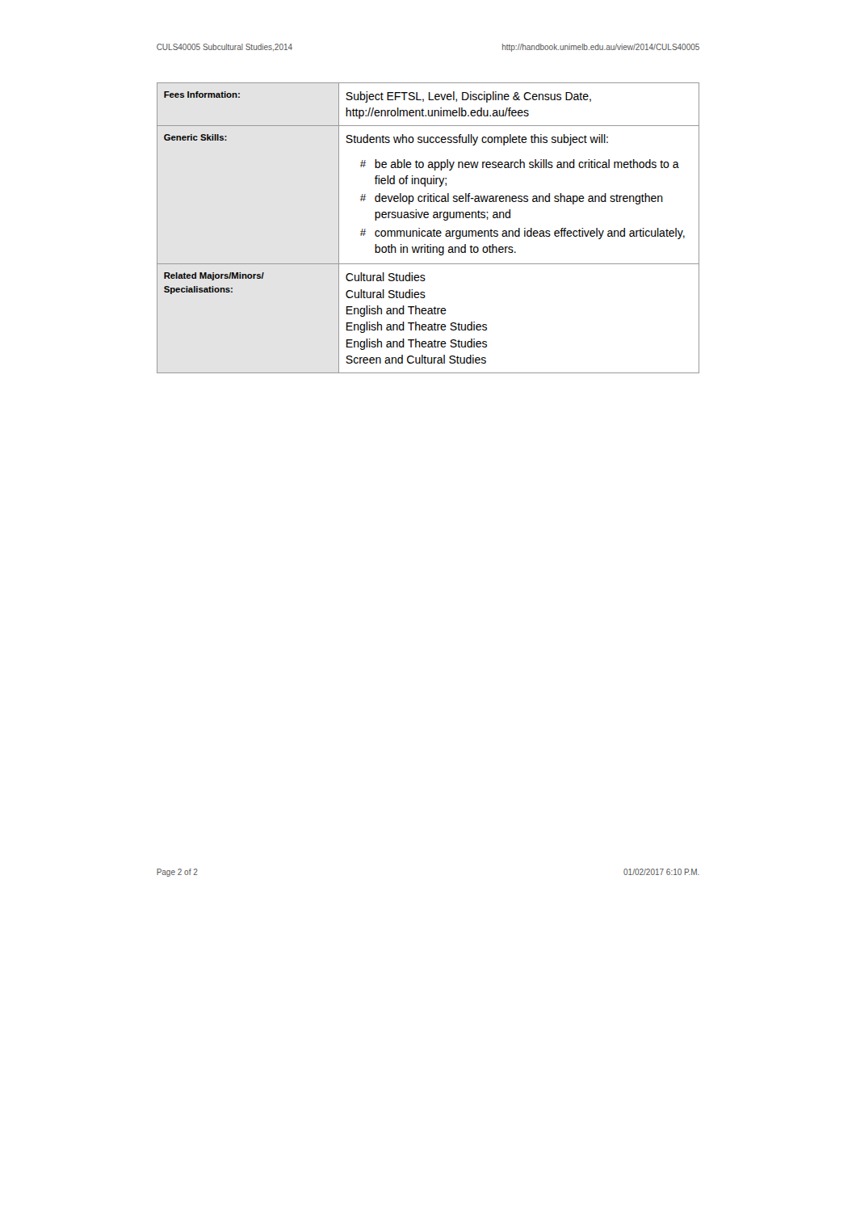CULS40005 Subcultural Studies,2014
http://handbook.unimelb.edu.au/view/2014/CULS40005
| Fees Information: | Subject EFTSL, Level, Discipline & Census Date, http://enrolment.unimelb.edu.au/fees |
| Generic Skills: | Students who successfully complete this subject will: be able to apply new research skills and critical methods to a field of inquiry; develop critical self-awareness and shape and strengthen persuasive arguments; and communicate arguments and ideas effectively and articulately, both in writing and to others. |
| Related Majors/Minors/ Specialisations: | Cultural Studies Cultural Studies English and Theatre English and Theatre Studies English and Theatre Studies Screen and Cultural Studies |
Page 2 of 2
01/02/2017 6:10 P.M.